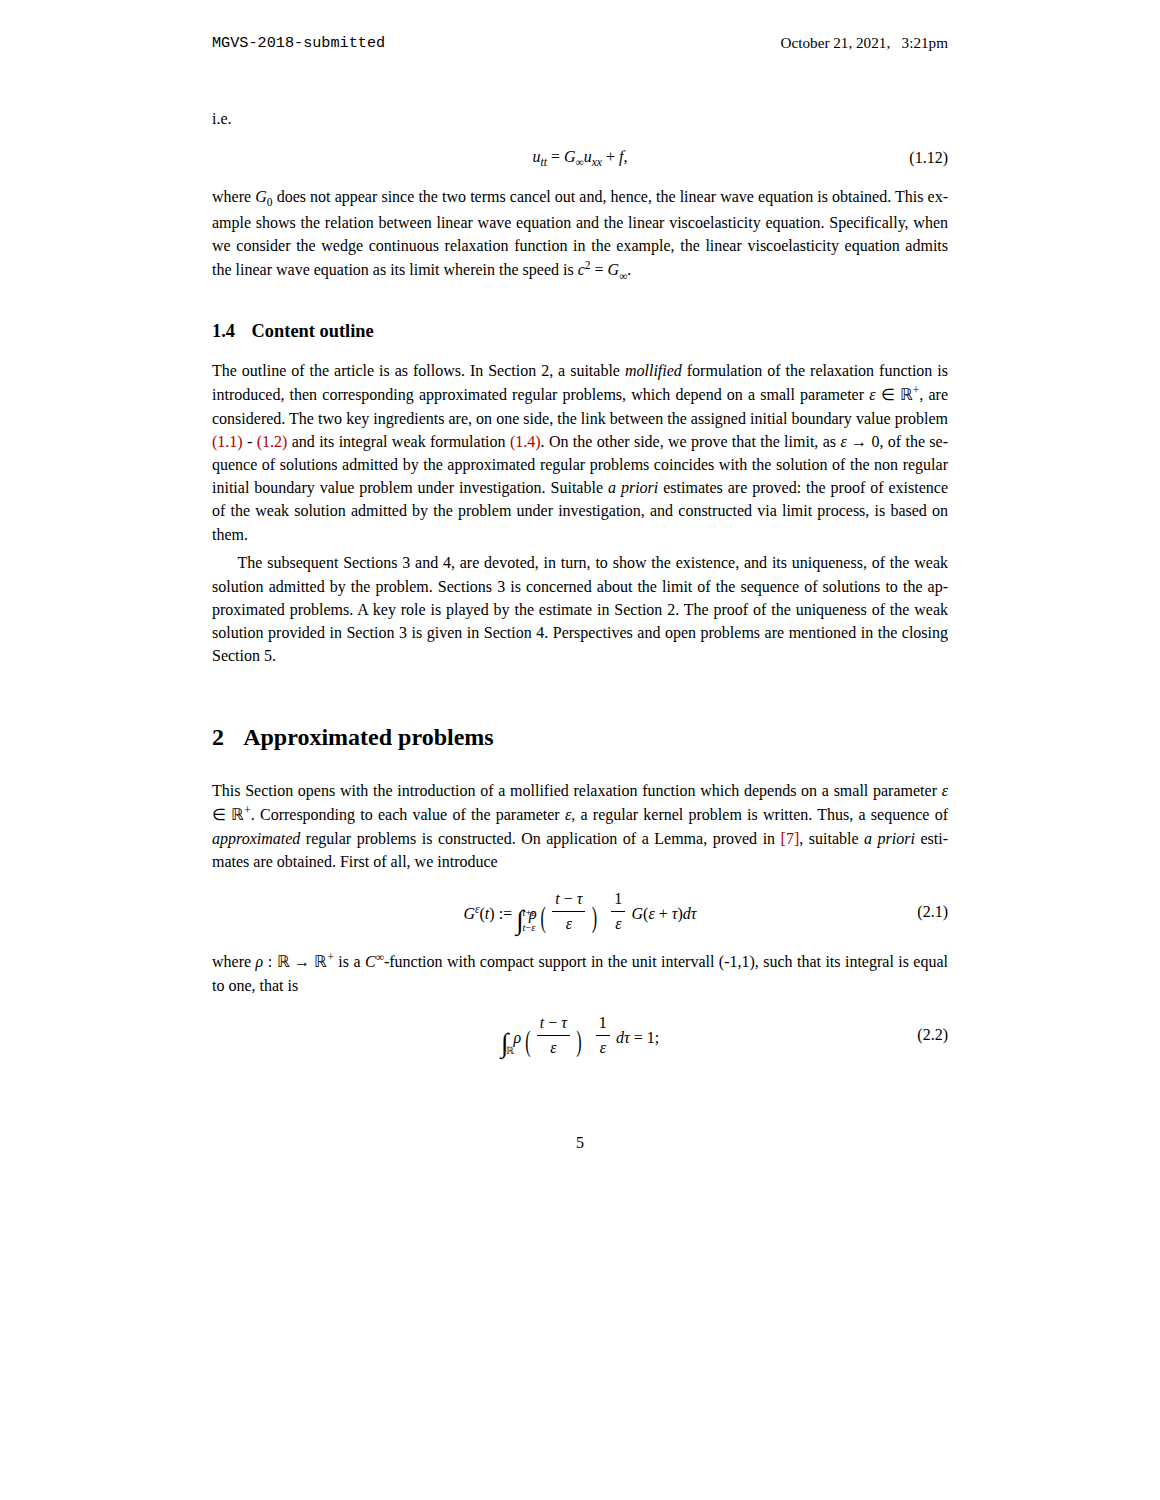MGVS-2018-submitted October 21, 2021, 3:21pm
i.e.
utt = G∞uxx + f, (1.12)
where G0 does not appear since the two terms cancel out and, hence, the linear wave equation is obtained. This example shows the relation between linear wave equation and the linear viscoelasticity equation. Specifically, when we consider the wedge continuous relaxation function in the example, the linear viscoelasticity equation admits the linear wave equation as its limit wherein the speed is c2 = G∞.
1.4 Content outline
The outline of the article is as follows. In Section 2, a suitable mollified formulation of the relaxation function is introduced, then corresponding approximated regular problems, which depend on a small parameter ε ∈ ℝ+, are considered. The two key ingredients are, on one side, the link between the assigned initial boundary value problem (1.1) - (1.2) and its integral weak formulation (1.4). On the other side, we prove that the limit, as ε → 0, of the sequence of solutions admitted by the approximated regular problems coincides with the solution of the non regular initial boundary value problem under investigation. Suitable a priori estimates are proved: the proof of existence of the weak solution admitted by the problem under investigation, and constructed via limit process, is based on them.
The subsequent Sections 3 and 4, are devoted, in turn, to show the existence, and its uniqueness, of the weak solution admitted by the problem. Sections 3 is concerned about the limit of the sequence of solutions to the approximated problems. A key role is played by the estimate in Section 2. The proof of the uniqueness of the weak solution provided in Section 3 is given in Section 4. Perspectives and open problems are mentioned in the closing Section 5.
2 Approximated problems
This Section opens with the introduction of a mollified relaxation function which depends on a small parameter ε ∈ ℝ+. Corresponding to each value of the parameter ε, a regular kernel problem is written. Thus, a sequence of approximated regular problems is constructed. On application of a Lemma, proved in [7], suitable a priori estimates are obtained. First of all, we introduce
Gε(t) := ∫t+ε t−ε ρ ( t − τ ε ) 1 ε G(ε + τ)dτ (2.1)
where ρ : ℝ → ℝ+ is a C∞-function with compact support in the unit intervall (-1,1), such that its integral is equal to one, that is
∫ℝ ρ ( t − τ ε ) 1 ε dτ = 1; (2.2)
5